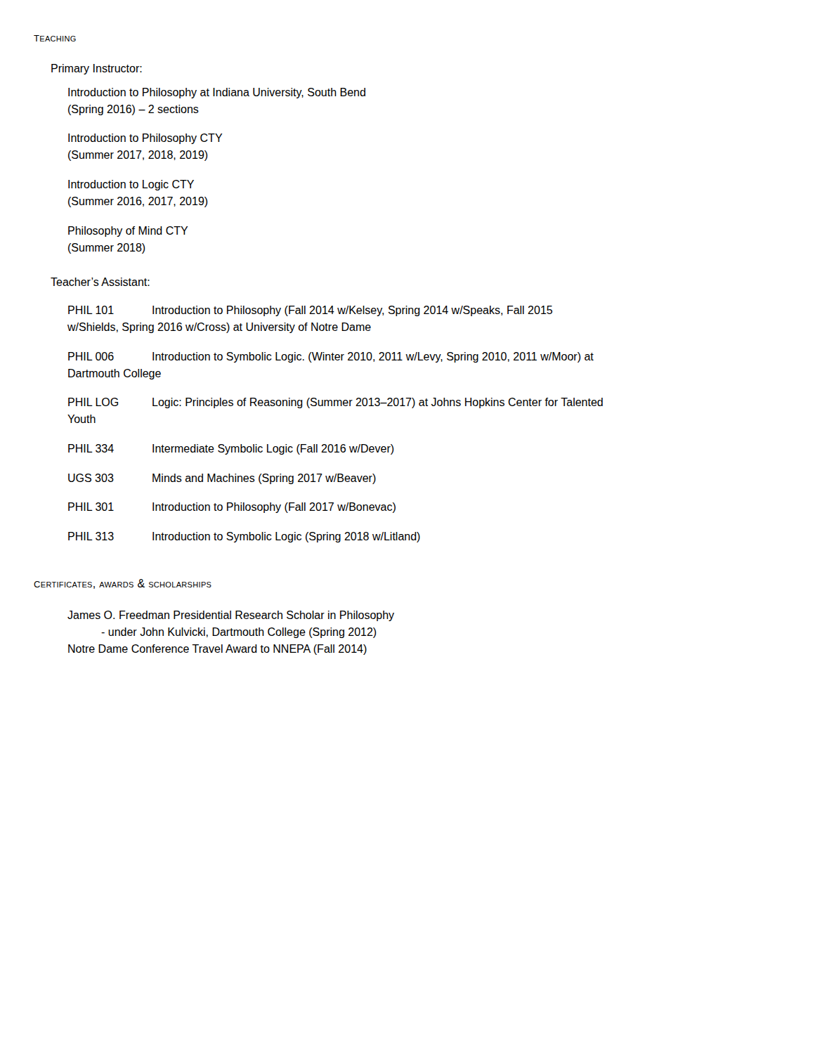Teaching
Primary Instructor:
Introduction to Philosophy at Indiana University, South Bend
(Spring 2016) – 2 sections
Introduction to Philosophy CTY
(Summer 2017, 2018, 2019)
Introduction to Logic CTY
(Summer 2016, 2017, 2019)
Philosophy of Mind CTY
(Summer 2018)
Teacher’s Assistant:
PHIL 101 Introduction to Philosophy (Fall 2014 w/Kelsey, Spring 2014 w/Speaks, Fall 2015 w/Shields, Spring 2016 w/Cross) at University of Notre Dame
PHIL 006 Introduction to Symbolic Logic. (Winter 2010, 2011 w/Levy, Spring 2010, 2011 w/Moor) at Dartmouth College
PHIL LOGLogic: Principles of Reasoning (Summer 2013–2017) at Johns Hopkins Center for Talented Youth
PHIL 334 Intermediate Symbolic Logic (Fall 2016 w/Dever)
UGS 303 Minds and Machines (Spring 2017 w/Beaver)
PHIL 301 Introduction to Philosophy (Fall 2017 w/Bonevac)
PHIL 313 Introduction to Symbolic Logic (Spring 2018 w/Litland)
Certificates, Awards & Scholarships
James O. Freedman Presidential Research Scholar in Philosophy
- under John Kulvicki, Dartmouth College (Spring 2012)
Notre Dame Conference Travel Award to NNEPA (Fall 2014)